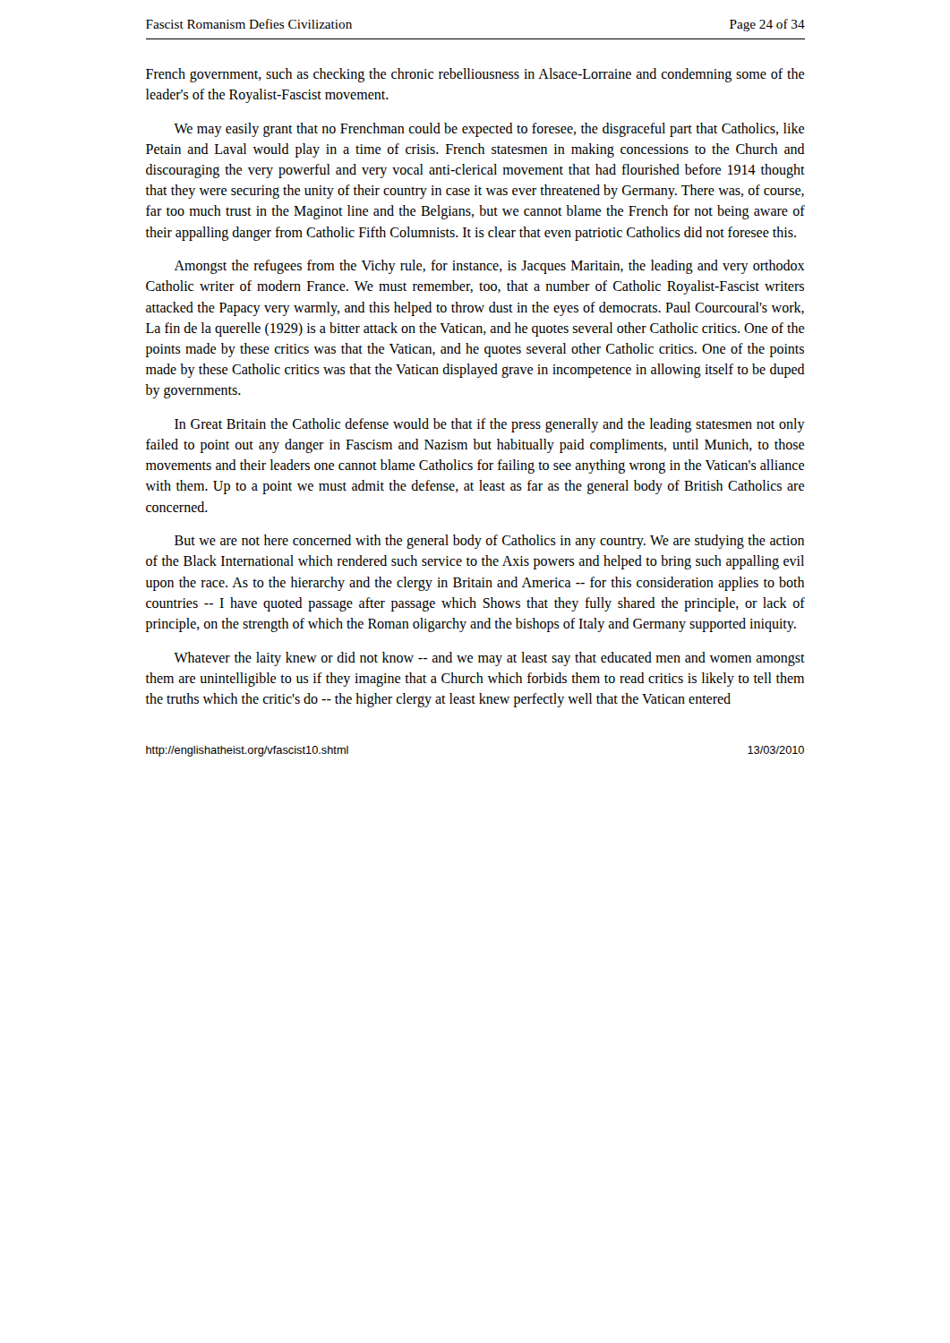Fascist Romanism Defies Civilization Page 24 of 34
French government, such as checking the chronic rebelliousness in Alsace-Lorraine and condemning some of the leader's of the Royalist-Fascist movement.
We may easily grant that no Frenchman could be expected to foresee, the disgraceful part that Catholics, like Petain and Laval would play in a time of crisis. French statesmen in making concessions to the Church and discouraging the very powerful and very vocal anti-clerical movement that had flourished before 1914 thought that they were securing the unity of their country in case it was ever threatened by Germany. There was, of course, far too much trust in the Maginot line and the Belgians, but we cannot blame the French for not being aware of their appalling danger from Catholic Fifth Columnists. It is clear that even patriotic Catholics did not foresee this.
Amongst the refugees from the Vichy rule, for instance, is Jacques Maritain, the leading and very orthodox Catholic writer of modern France. We must remember, too, that a number of Catholic Royalist-Fascist writers attacked the Papacy very warmly, and this helped to throw dust in the eyes of democrats. Paul Courcoural's work, La fin de la querelle (1929) is a bitter attack on the Vatican, and he quotes several other Catholic critics. One of the points made by these critics was that the Vatican, and he quotes several other Catholic critics. One of the points made by these Catholic critics was that the Vatican displayed grave in incompetence in allowing itself to be duped by governments.
In Great Britain the Catholic defense would be that if the press generally and the leading statesmen not only failed to point out any danger in Fascism and Nazism but habitually paid compliments, until Munich, to those movements and their leaders one cannot blame Catholics for failing to see anything wrong in the Vatican's alliance with them. Up to a point we must admit the defense, at least as far as the general body of British Catholics are concerned.
But we are not here concerned with the general body of Catholics in any country. We are studying the action of the Black International which rendered such service to the Axis powers and helped to bring such appalling evil upon the race. As to the hierarchy and the clergy in Britain and America -- for this consideration applies to both countries -- I have quoted passage after passage which Shows that they fully shared the principle, or lack of principle, on the strength of which the Roman oligarchy and the bishops of Italy and Germany supported iniquity.
Whatever the laity knew or did not know -- and we may at least say that educated men and women amongst them are unintelligible to us if they imagine that a Church which forbids them to read critics is likely to tell them the truths which the critic's do -- the higher clergy at least knew perfectly well that the Vatican entered
http://englishatheist.org/vfascist10.shtml 13/03/2010